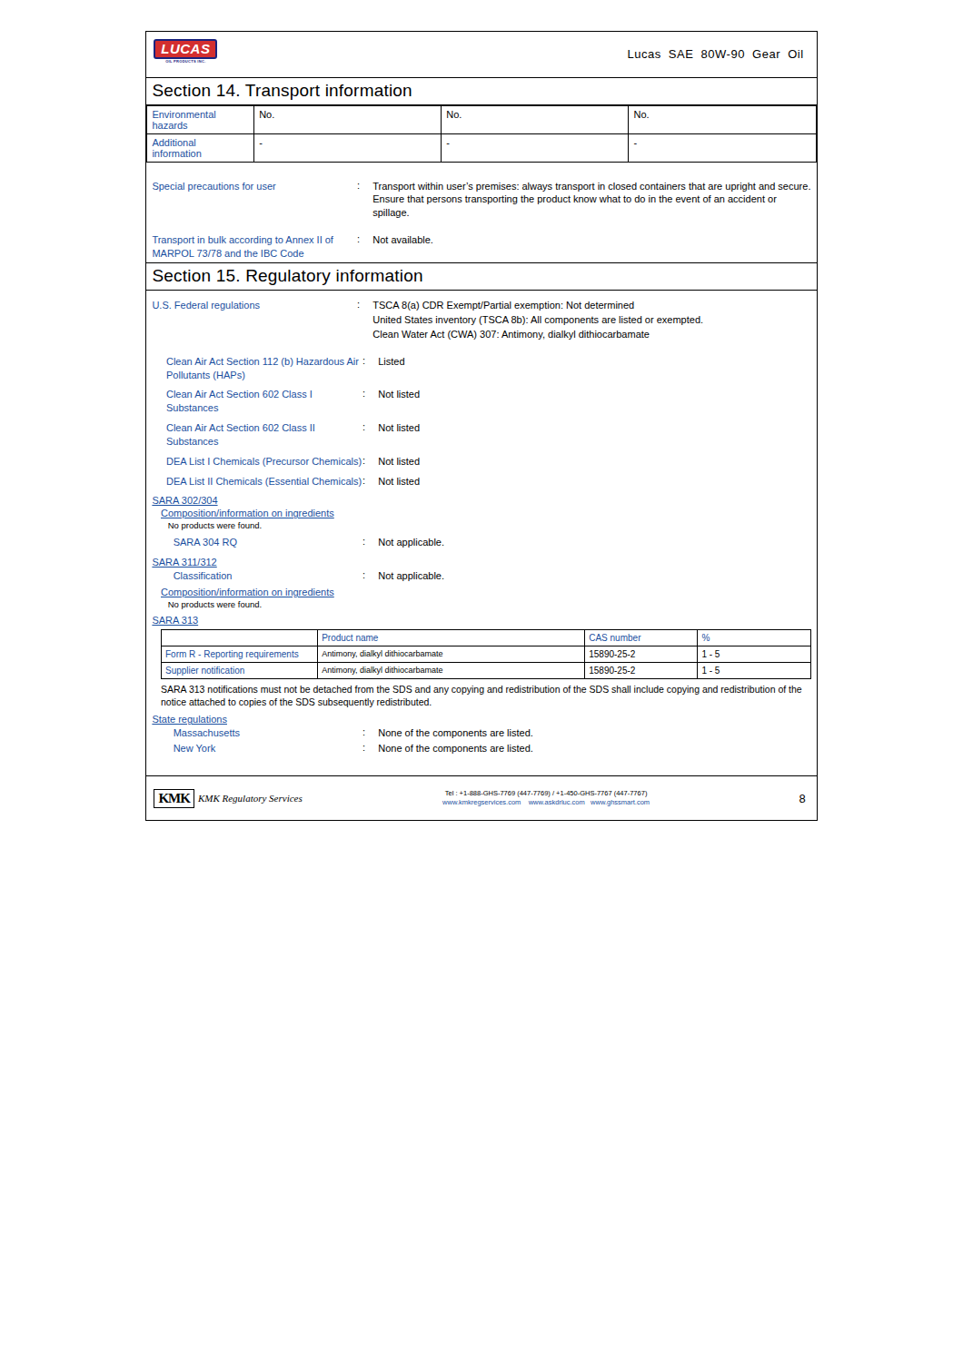LUCAS
OIL PRODUCTS INC.
Lucas SAE 80W-90 Gear Oil
Section 14. Transport information
| Environmental hazards | No. | No. | No. |
| Additional information | - | - | - |
Special precautions for user
:
Transport within user’s premises: always transport in closed containers that are upright and secure. Ensure that persons transporting the product know what to do in the event of an accident or spillage.
Transport in bulk according to Annex II of MARPOL 73/78 and the IBC Code
:
Not available.
Section 15. Regulatory information
U.S. Federal regulations
:
TSCA 8(a) CDR Exempt/Partial exemption: Not determined
United States inventory (TSCA 8b): All components are listed or exempted.
Clean Water Act (CWA) 307: Antimony, dialkyl dithiocarbamate
Clean Air Act Section 112 (b) Hazardous Air Pollutants (HAPs)
:
Listed
Clean Air Act Section 602 Class I Substances
:
Not listed
Clean Air Act Section 602 Class II Substances
:
Not listed
DEA List I Chemicals (Precursor Chemicals)
:
Not listed
DEA List II Chemicals (Essential Chemicals)
:
Not listed
SARA 302/304
Composition/information on ingredients
No products were found.
SARA 304 RQ
:
Not applicable.
SARA 311/312
Classification
:
Not applicable.
Composition/information on ingredients
No products were found.
SARA 313
| | Product name | CAS number | % |
| --- | --- | --- | --- |
| Form R - Reporting requirements | Antimony, dialkyl dithiocarbamate | 15890-25-2 | 1 - 5 |
| Supplier notification | Antimony, dialkyl dithiocarbamate | 15890-25-2 | 1 - 5 |
SARA 313 notifications must not be detached from the SDS and any copying and redistribution of the SDS shall include copying and redistribution of the notice attached to copies of the SDS subsequently redistributed.
State regulations
Massachusetts
:
None of the components are listed.
New York
:
None of the components are listed.
KMK
KMK Regulatory Services
Tel : +1-888-GHS-7769 (447-7769) / +1-450-GHS-7767 (447-7767)
www.kmkregservices.com www.askdrluc.com www.ghssmart.com
8